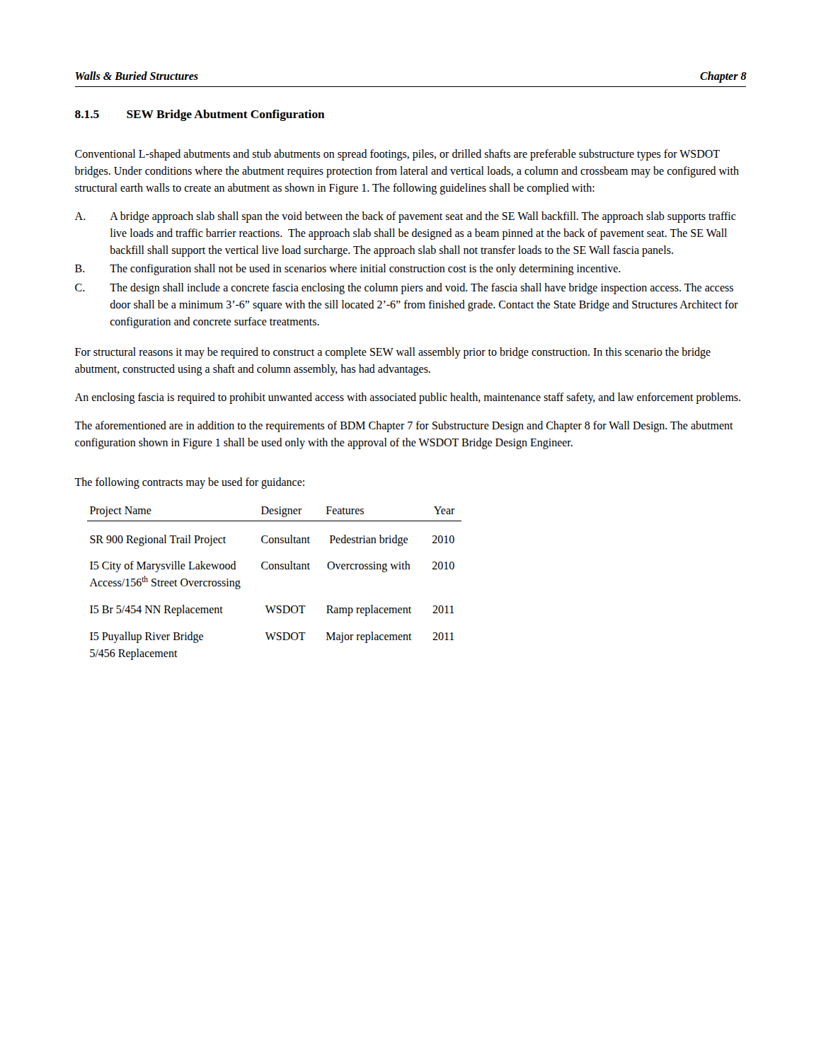Walls & Buried Structures Chapter 8
8.1.5 SEW Bridge Abutment Configuration
Conventional L-shaped abutments and stub abutments on spread footings, piles, or drilled shafts are preferable substructure types for WSDOT bridges. Under conditions where the abutment requires protection from lateral and vertical loads, a column and crossbeam may be configured with structural earth walls to create an abutment as shown in Figure 1. The following guidelines shall be complied with:
A. A bridge approach slab shall span the void between the back of pavement seat and the SE Wall backfill. The approach slab supports traffic live loads and traffic barrier reactions. The approach slab shall be designed as a beam pinned at the back of pavement seat. The SE Wall backfill shall support the vertical live load surcharge. The approach slab shall not transfer loads to the SE Wall fascia panels.
B. The configuration shall not be used in scenarios where initial construction cost is the only determining incentive.
C. The design shall include a concrete fascia enclosing the column piers and void. The fascia shall have bridge inspection access. The access door shall be a minimum 3’-6” square with the sill located 2’-6” from finished grade. Contact the State Bridge and Structures Architect for configuration and concrete surface treatments.
For structural reasons it may be required to construct a complete SEW wall assembly prior to bridge construction. In this scenario the bridge abutment, constructed using a shaft and column assembly, has had advantages.
An enclosing fascia is required to prohibit unwanted access with associated public health, maintenance staff safety, and law enforcement problems.
The aforementioned are in addition to the requirements of BDM Chapter 7 for Substructure Design and Chapter 8 for Wall Design. The abutment configuration shown in Figure 1 shall be used only with the approval of the WSDOT Bridge Design Engineer.
The following contracts may be used for guidance:
| Project Name | Designer | Features | Year |
| --- | --- | --- | --- |
| SR 900 Regional Trail Project | Consultant | Pedestrian bridge | 2010 |
| I5 City of Marysville Lakewood Access/156 th Street Overcrossing | Consultant | Overcrossing with | 2010 |
| I5 Br 5/454 NN Replacement | WSDOT | Ramp replacement | 2011 |
| I5 Puyallup River Bridge 5/456 Replacement | WSDOT | Major replacement | 2011 |